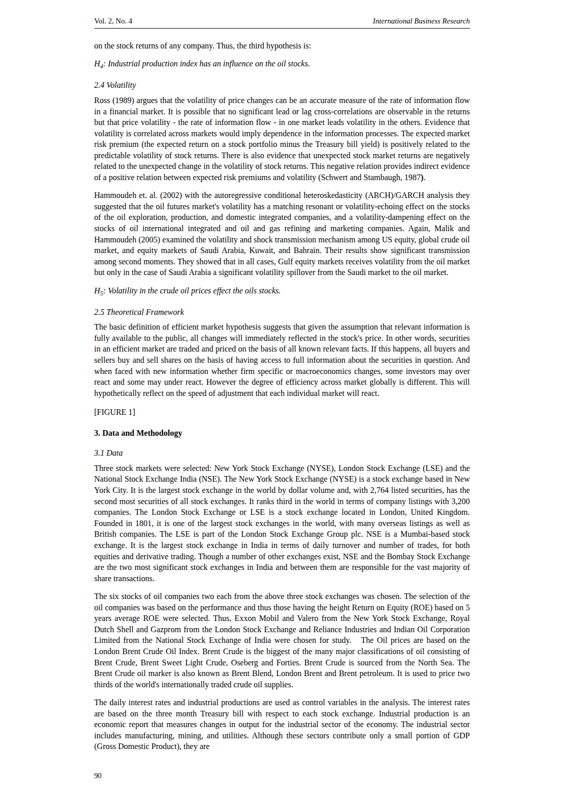Vol. 2, No. 4 International Business Research
on the stock returns of any company. Thus, the third hypothesis is:
H4: Industrial production index has an influence on the oil stocks.
2.4 Volatility
Ross (1989) argues that the volatility of price changes can be an accurate measure of the rate of information flow in a financial market. It is possible that no significant lead or lag cross-correlations are observable in the returns but that price volatility - the rate of information flow - in one market leads volatility in the others. Evidence that volatility is correlated across markets would imply dependence in the information processes. The expected market risk premium (the expected return on a stock portfolio minus the Treasury bill yield) is positively related to the predictable volatility of stock returns. There is also evidence that unexpected stock market returns are negatively related to the unexpected change in the volatility of stock returns. This negative relation provides indirect evidence of a positive relation between expected risk premiums and volatility (Schwert and Stambaugh, 1987).
Hammoudeh et. al. (2002) with the autoregressive conditional heteroskedasticity (ARCH)/GARCH analysis they suggested that the oil futures market's volatility has a matching resonant or volatility-echoing effect on the stocks of the oil exploration, production, and domestic integrated companies, and a volatility-dampening effect on the stocks of oil international integrated and oil and gas refining and marketing companies. Again, Malik and Hammoudeh (2005) examined the volatility and shock transmission mechanism among US equity, global crude oil market, and equity markets of Saudi Arabia, Kuwait, and Bahrain. Their results show significant transmission among second moments. They showed that in all cases, Gulf equity markets receives volatility from the oil market but only in the case of Saudi Arabia a significant volatility spillover from the Saudi market to the oil market.
H5: Volatility in the crude oil prices effect the oils stocks.
2.5 Theoretical Framework
The basic definition of efficient market hypothesis suggests that given the assumption that relevant information is fully available to the public, all changes will immediately reflected in the stock's price. In other words, securities in an efficient market are traded and priced on the basis of all known relevant facts. If this happens, all buyers and sellers buy and sell shares on the basis of having access to full information about the securities in question. And when faced with new information whether firm specific or macroeconomics changes, some investors may over react and some may under react. However the degree of efficiency across market globally is different. This will hypothetically reflect on the speed of adjustment that each individual market will react.
[FIGURE 1]
3. Data and Methodology
3.1 Data
Three stock markets were selected: New York Stock Exchange (NYSE), London Stock Exchange (LSE) and the National Stock Exchange India (NSE). The New York Stock Exchange (NYSE) is a stock exchange based in New York City. It is the largest stock exchange in the world by dollar volume and, with 2,764 listed securities, has the second most securities of all stock exchanges. It ranks third in the world in terms of company listings with 3,200 companies. The London Stock Exchange or LSE is a stock exchange located in London, United Kingdom. Founded in 1801, it is one of the largest stock exchanges in the world, with many overseas listings as well as British companies. The LSE is part of the London Stock Exchange Group plc. NSE is a Mumbai-based stock exchange. It is the largest stock exchange in India in terms of daily turnover and number of trades, for both equities and derivative trading. Though a number of other exchanges exist, NSE and the Bombay Stock Exchange are the two most significant stock exchanges in India and between them are responsible for the vast majority of share transactions.
The six stocks of oil companies two each from the above three stock exchanges was chosen. The selection of the oil companies was based on the performance and thus those having the height Return on Equity (ROE) based on 5 years average ROE were selected. Thus, Exxon Mobil and Valero from the New York Stock Exchange, Royal Dutch Shell and Gazprom from the London Stock Exchange and Reliance Industries and Indian Oil Corporation Limited from the National Stock Exchange of India were chosen for study. The Oil prices are based on the London Brent Crude Oil Index. Brent Crude is the biggest of the many major classifications of oil consisting of Brent Crude, Brent Sweet Light Crude, Oseberg and Forties. Brent Crude is sourced from the North Sea. The Brent Crude oil marker is also known as Brent Blend, London Brent and Brent petroleum. It is used to price two thirds of the world's internationally traded crude oil supplies.
The daily interest rates and industrial productions are used as control variables in the analysis. The interest rates are based on the three month Treasury bill with respect to each stock exchange. Industrial production is an economic report that measures changes in output for the industrial sector of the economy. The industrial sector includes manufacturing, mining, and utilities. Although these sectors contribute only a small portion of GDP (Gross Domestic Product), they are
90